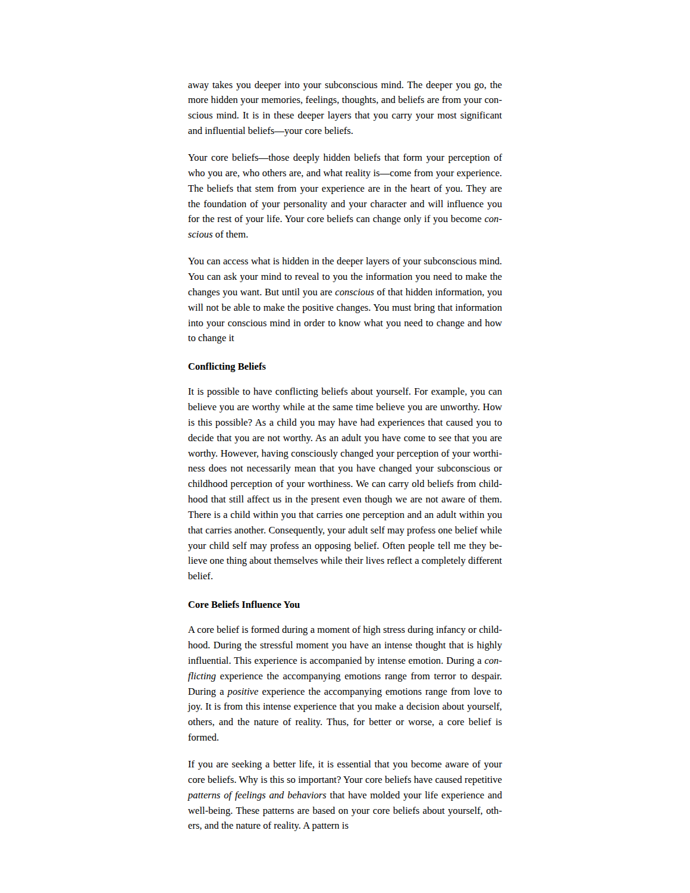away takes you deeper into your subconscious mind. The deeper you go, the more hidden your memories, feelings, thoughts, and beliefs are from your conscious mind. It is in these deeper layers that you carry your most significant and influential beliefs—your core beliefs.
Your core beliefs—those deeply hidden beliefs that form your perception of who you are, who others are, and what reality is—come from your experience. The beliefs that stem from your experience are in the heart of you. They are the foundation of your personality and your character and will influence you for the rest of your life. Your core beliefs can change only if you become conscious of them.
You can access what is hidden in the deeper layers of your subconscious mind. You can ask your mind to reveal to you the information you need to make the changes you want. But until you are conscious of that hidden information, you will not be able to make the positive changes. You must bring that information into your conscious mind in order to know what you need to change and how to change it
Conflicting Beliefs
It is possible to have conflicting beliefs about yourself. For example, you can believe you are worthy while at the same time believe you are unworthy. How is this possible? As a child you may have had experiences that caused you to decide that you are not worthy. As an adult you have come to see that you are worthy. However, having consciously changed your perception of your worthiness does not necessarily mean that you have changed your subconscious or childhood perception of your worthiness. We can carry old beliefs from childhood that still affect us in the present even though we are not aware of them. There is a child within you that carries one perception and an adult within you that carries another. Consequently, your adult self may profess one belief while your child self may profess an opposing belief. Often people tell me they believe one thing about themselves while their lives reflect a completely different belief.
Core Beliefs Influence You
A core belief is formed during a moment of high stress during infancy or childhood. During the stressful moment you have an intense thought that is highly influential. This experience is accompanied by intense emotion. During a conflicting experience the accompanying emotions range from terror to despair. During a positive experience the accompanying emotions range from love to joy. It is from this intense experience that you make a decision about yourself, others, and the nature of reality. Thus, for better or worse, a core belief is formed.
If you are seeking a better life, it is essential that you become aware of your core beliefs. Why is this so important? Your core beliefs have caused repetitive patterns of feelings and behaviors that have molded your life experience and well-being. These patterns are based on your core beliefs about yourself, others, and the nature of reality. A pattern is